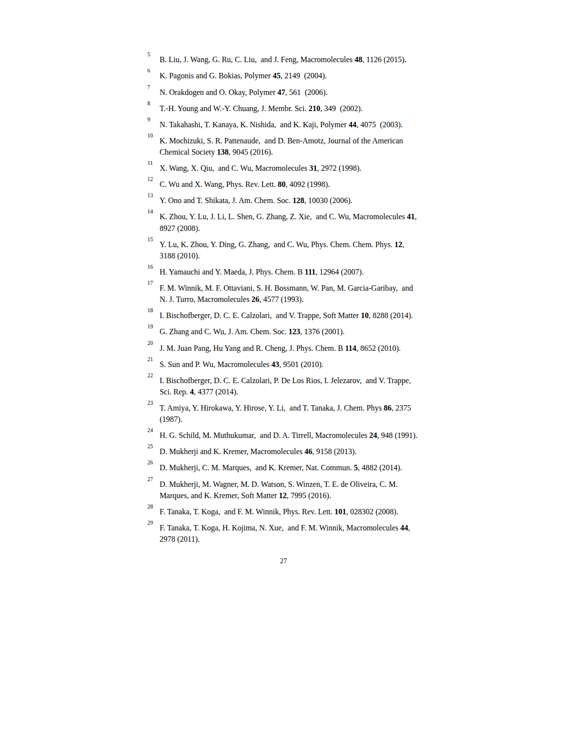B. Liu, J. Wang, G. Ru, C. Liu, and J. Feng, Macromolecules 48, 1126 (2015).
K. Pagonis and G. Bokias, Polymer 45, 2149 (2004).
N. Orakdogen and O. Okay, Polymer 47, 561 (2006).
T.-H. Young and W.-Y. Chuang, J. Membr. Sci. 210, 349 (2002).
N. Takahashi, T. Kanaya, K. Nishida, and K. Kaji, Polymer 44, 4075 (2003).
K. Mochizuki, S. R. Pattenaude, and D. Ben-Amotz, Journal of the American Chemical Society 138, 9045 (2016).
X. Wang, X. Qiu, and C. Wu, Macromolecules 31, 2972 (1998).
C. Wu and X. Wang, Phys. Rev. Lett. 80, 4092 (1998).
Y. Ono and T. Shikata, J. Am. Chem. Soc. 128, 10030 (2006).
K. Zhou, Y. Lu, J. Li, L. Shen, G. Zhang, Z. Xie, and C. Wu, Macromolecules 41, 8927 (2008).
Y. Lu, K. Zhou, Y. Ding, G. Zhang, and C. Wu, Phys. Chem. Chem. Phys. 12, 3188 (2010).
H. Yamauchi and Y. Maeda, J. Phys. Chem. B 111, 12964 (2007).
F. M. Winnik, M. F. Ottaviani, S. H. Bossmann, W. Pan, M. Garcia-Garibay, and N. J. Turro, Macromolecules 26, 4577 (1993).
I. Bischofberger, D. C. E. Calzolari, and V. Trappe, Soft Matter 10, 8288 (2014).
G. Zhang and C. Wu, J. Am. Chem. Soc. 123, 1376 (2001).
J. M. Juan Pang, Hu Yang and R. Cheng, J. Phys. Chem. B 114, 8652 (2010).
S. Sun and P. Wu, Macromolecules 43, 9501 (2010).
I. Bischofberger, D. C. E. Calzolari, P. De Los Rios, I. Jelezarov, and V. Trappe, Sci. Rep. 4, 4377 (2014).
T. Amiya, Y. Hirokawa, Y. Hirose, Y. Li, and T. Tanaka, J. Chem. Phys 86, 2375 (1987).
H. G. Schild, M. Muthukumar, and D. A. Tirrell, Macromolecules 24, 948 (1991).
D. Mukherji and K. Kremer, Macromolecules 46, 9158 (2013).
D. Mukherji, C. M. Marques, and K. Kremer, Nat. Commun. 5, 4882 (2014).
D. Mukherji, M. Wagner, M. D. Watson, S. Winzen, T. E. de Oliveira, C. M. Marques, and K. Kremer, Soft Matter 12, 7995 (2016).
F. Tanaka, T. Koga, and F. M. Winnik, Phys. Rev. Lett. 101, 028302 (2008).
F. Tanaka, T. Koga, H. Kojima, N. Xue, and F. M. Winnik, Macromolecules 44, 2978 (2011).
27